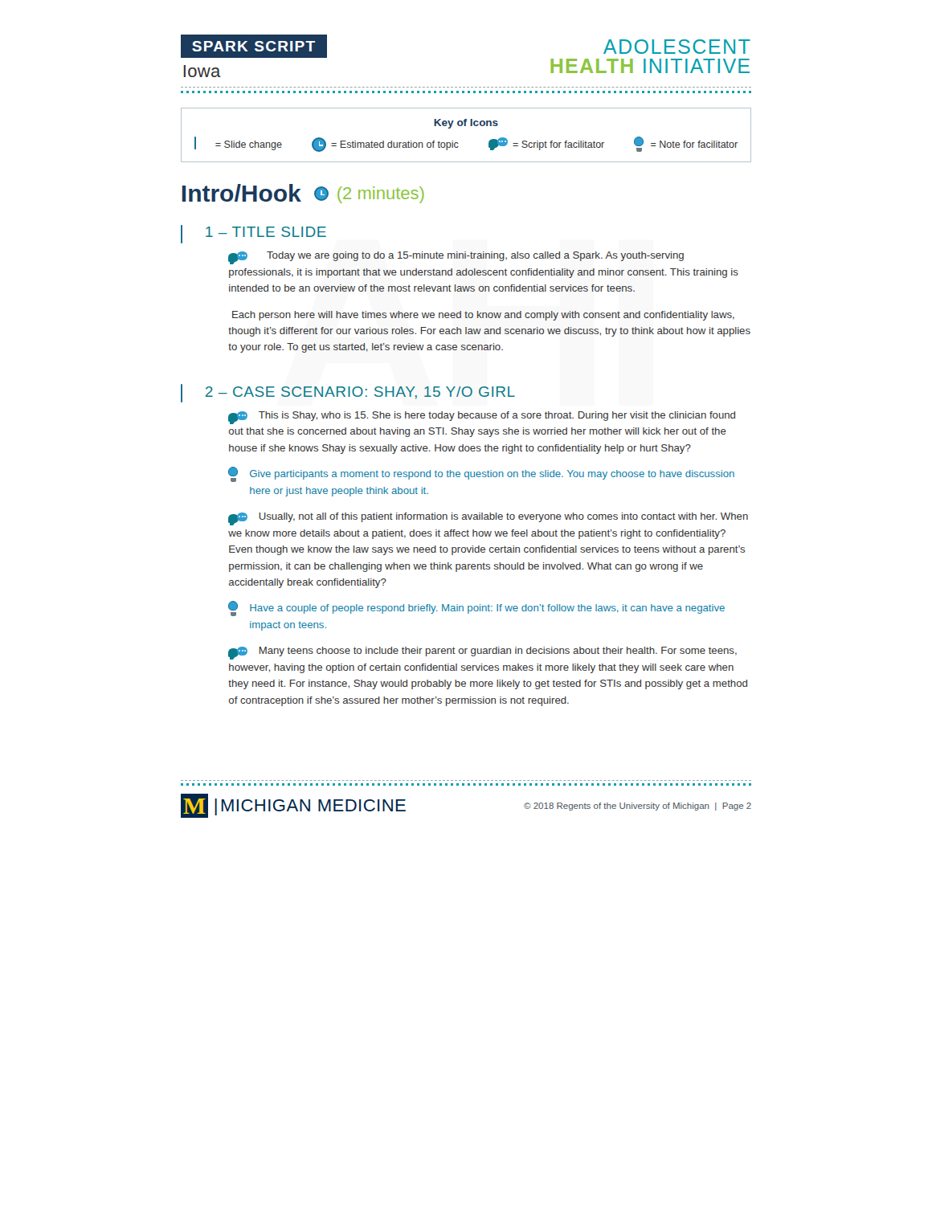AHI
SPARK SCRIPT
Iowa
ADOLESCENT
HEALTH INITIATIVE
Key of Icons
= Slide change
= Estimated duration of topic
= Script for facilitator
= Note for facilitator
Intro/Hook (2 minutes)
1 – TITLE SLIDE
Today we are going to do a 15-minute mini-training, also called a Spark. As youth-serving professionals, it is important that we understand adolescent confidentiality and minor consent. This training is intended to be an overview of the most relevant laws on confidential services for teens.
Each person here will have times where we need to know and comply with consent and confidentiality laws, though it’s different for our various roles. For each law and scenario we discuss, try to think about how it applies to your role. To get us started, let’s review a case scenario.
2 – CASE SCENARIO: SHAY, 15 Y/O GIRL
This is Shay, who is 15. She is here today because of a sore throat. During her visit the clinician found out that she is concerned about having an STI. Shay says she is worried her mother will kick her out of the house if she knows Shay is sexually active. How does the right to confidentiality help or hurt Shay?
Give participants a moment to respond to the question on the slide. You may choose to have discussion here or just have people think about it.
Usually, not all of this patient information is available to everyone who comes into contact with her. When we know more details about a patient, does it affect how we feel about the patient’s right to confidentiality? Even though we know the law says we need to provide certain confidential services to teens without a parent’s permission, it can be challenging when we think parents should be involved. What can go wrong if we accidentally break confidentiality?
Have a couple of people respond briefly. Main point: If we don’t follow the laws, it can have a negative impact on teens.
Many teens choose to include their parent or guardian in decisions about their health. For some teens, however, having the option of certain confidential services makes it more likely that they will seek care when they need it. For instance, Shay would probably be more likely to get tested for STIs and possibly get a method of contraception if she’s assured her mother’s permission is not required.
M
|MICHIGAN MEDICINE
© 2018 Regents of the University of Michigan | Page 2